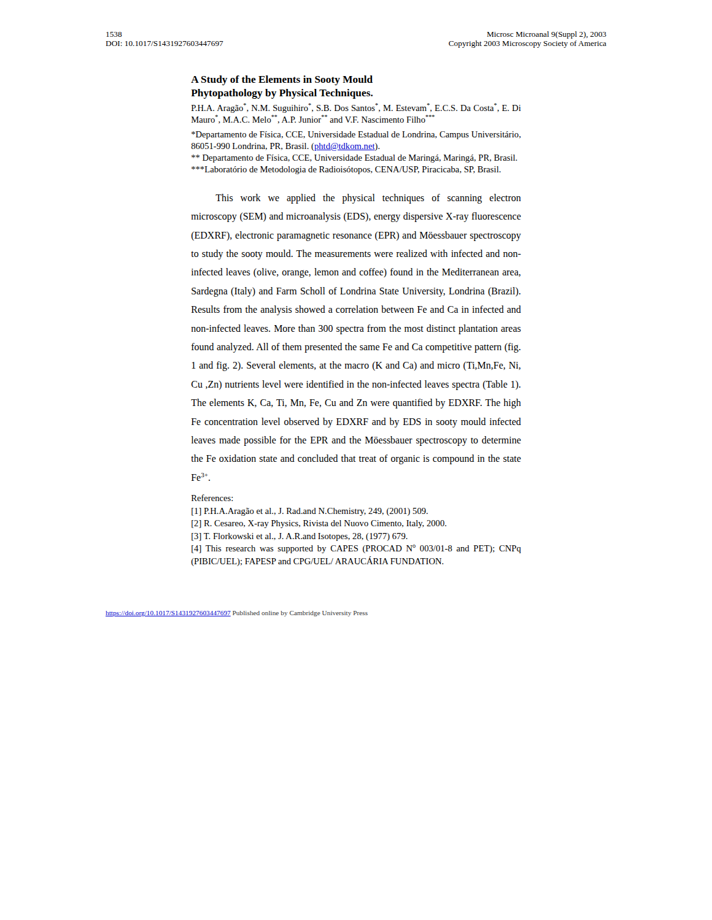1538
DOI: 10.1017/S1431927603447697
Microsc Microanal 9(Suppl 2), 2003
Copyright 2003 Microscopy Society of America
A Study of the Elements in Sooty Mould
Phytopathology by Physical Techniques.
P.H.A. Aragão*, N.M. Suguihiro*, S.B. Dos Santos*, M. Estevam*, E.C.S. Da Costa*, E. Di Mauro*, M.A.C. Melo**, A.P. Junior** and V.F. Nascimento Filho***
*Departamento de Física, CCE, Universidade Estadual de Londrina, Campus Universitário, 86051-990 Londrina, PR, Brasil. (phtd@tdkom.net).
** Departamento de Física, CCE, Universidade Estadual de Maringá, Maringá, PR, Brasil.
***Laboratório de Metodologia de Radioisótopos, CENA/USP, Piracicaba, SP, Brasil.
This work we applied the physical techniques of scanning electron microscopy (SEM) and microanalysis (EDS), energy dispersive X-ray fluorescence (EDXRF), electronic paramagnetic resonance (EPR) and Möessbauer spectroscopy to study the sooty mould. The measurements were realized with infected and non-infected leaves (olive, orange, lemon and coffee) found in the Mediterranean area, Sardegna (Italy) and Farm Scholl of Londrina State University, Londrina (Brazil). Results from the analysis showed a correlation between Fe and Ca in infected and non-infected leaves. More than 300 spectra from the most distinct plantation areas found analyzed. All of them presented the same Fe and Ca competitive pattern (fig. 1 and fig. 2). Several elements, at the macro (K and Ca) and micro (Ti,Mn,Fe, Ni, Cu ,Zn) nutrients level were identified in the non-infected leaves spectra (Table 1). The elements K, Ca, Ti, Mn, Fe, Cu and Zn were quantified by EDXRF. The high Fe concentration level observed by EDXRF and by EDS in sooty mould infected leaves made possible for the EPR and the Möessbauer spectroscopy to determine the Fe oxidation state and concluded that treat of organic is compound in the state Fe3+.
References:
[1] P.H.A.Aragão et al., J. Rad.and N.Chemistry, 249, (2001) 509.
[2] R. Cesareo, X-ray Physics, Rivista del Nuovo Cimento, Italy, 2000.
[3] T. Florkowski et al., J. A.R.and Isotopes, 28, (1977) 679.
[4] This research was supported by CAPES (PROCAD No 003/01-8 and PET); CNPq (PIBIC/UEL); FAPESP and CPG/UEL/ ARAUCÁRIA FUNDATION.
https://doi.org/10.1017/S1431927603447697 Published online by Cambridge University Press